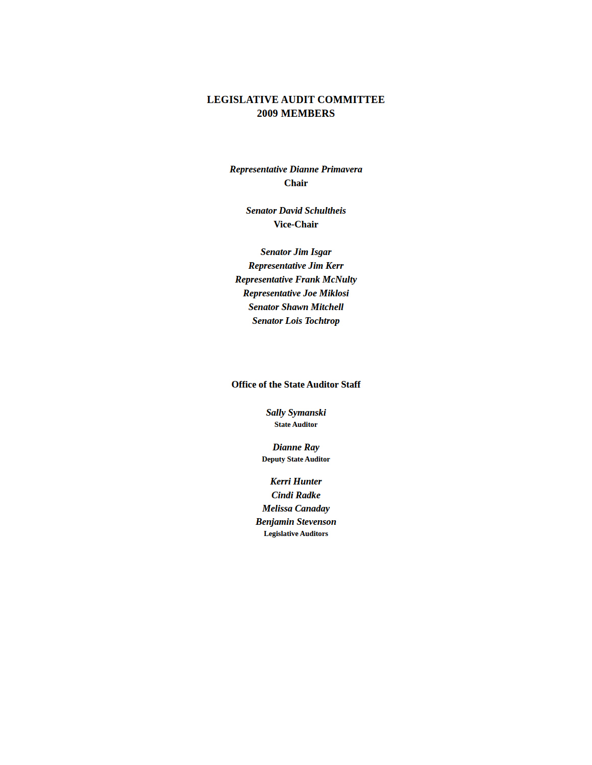LEGISLATIVE AUDIT COMMITTEE
2009 MEMBERS
Representative Dianne Primavera
Chair
Senator David Schultheis
Vice-Chair
Senator Jim Isgar Representative Jim Kerr Representative Frank McNulty Representative Joe Miklosi Senator Shawn Mitchell Senator Lois Tochtrop
Office of the State Auditor Staff
Sally Symanski State Auditor
Dianne Ray Deputy State Auditor
Kerri Hunter Cindi Radke Melissa Canaday Benjamin Stevenson Legislative Auditors